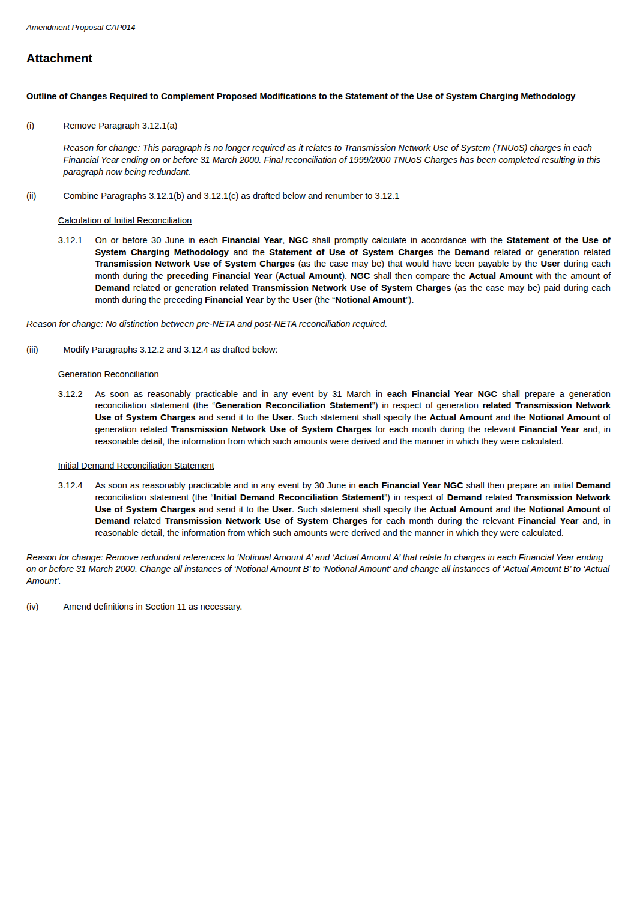Amendment Proposal CAP014
Attachment
Outline of Changes Required to Complement Proposed Modifications to the Statement of the Use of System Charging Methodology
(i)
Remove Paragraph 3.12.1(a)
Reason for change: This paragraph is no longer required as it relates to Transmission Network Use of System (TNUoS) charges in each Financial Year ending on or before 31 March 2000. Final reconciliation of 1999/2000 TNUoS Charges has been completed resulting in this paragraph now being redundant.
(ii)
Combine Paragraphs 3.12.1(b) and 3.12.1(c) as drafted below and renumber to 3.12.1
Calculation of Initial Reconciliation
3.12.1
On or before 30 June in each Financial Year, NGC shall promptly calculate in accordance with the Statement of the Use of System Charging Methodology and the Statement of Use of System Charges the Demand related or generation related Transmission Network Use of System Charges (as the case may be) that would have been payable by the User during each month during the preceding Financial Year (Actual Amount). NGC shall then compare the Actual Amount with the amount of Demand related or generation related Transmission Network Use of System Charges (as the case may be) paid during each month during the preceding Financial Year by the User (the “Notional Amount”).
Reason for change: No distinction between pre-NETA and post-NETA reconciliation required.
(iii)
Modify Paragraphs 3.12.2 and 3.12.4 as drafted below:
Generation Reconciliation
3.12.2
As soon as reasonably practicable and in any event by 31 March in each Financial Year NGC shall prepare a generation reconciliation statement (the “Generation Reconciliation Statement”) in respect of generation related Transmission Network Use of System Charges and send it to the User. Such statement shall specify the Actual Amount and the Notional Amount of generation related Transmission Network Use of System Charges for each month during the relevant Financial Year and, in reasonable detail, the information from which such amounts were derived and the manner in which they were calculated.
Initial Demand Reconciliation Statement
3.12.4
As soon as reasonably practicable and in any event by 30 June in each Financial Year NGC shall then prepare an initial Demand reconciliation statement (the “Initial Demand Reconciliation Statement”) in respect of Demand related Transmission Network Use of System Charges and send it to the User. Such statement shall specify the Actual Amount and the Notional Amount of Demand related Transmission Network Use of System Charges for each month during the relevant Financial Year and, in reasonable detail, the information from which such amounts were derived and the manner in which they were calculated.
Reason for change: Remove redundant references to ‘Notional Amount A’ and ‘Actual Amount A’ that relate to charges in each Financial Year ending on or before 31 March 2000. Change all instances of ‘Notional Amount B’ to ‘Notional Amount’ and change all instances of ‘Actual Amount B’ to ‘Actual Amount’.
(iv)
Amend definitions in Section 11 as necessary.